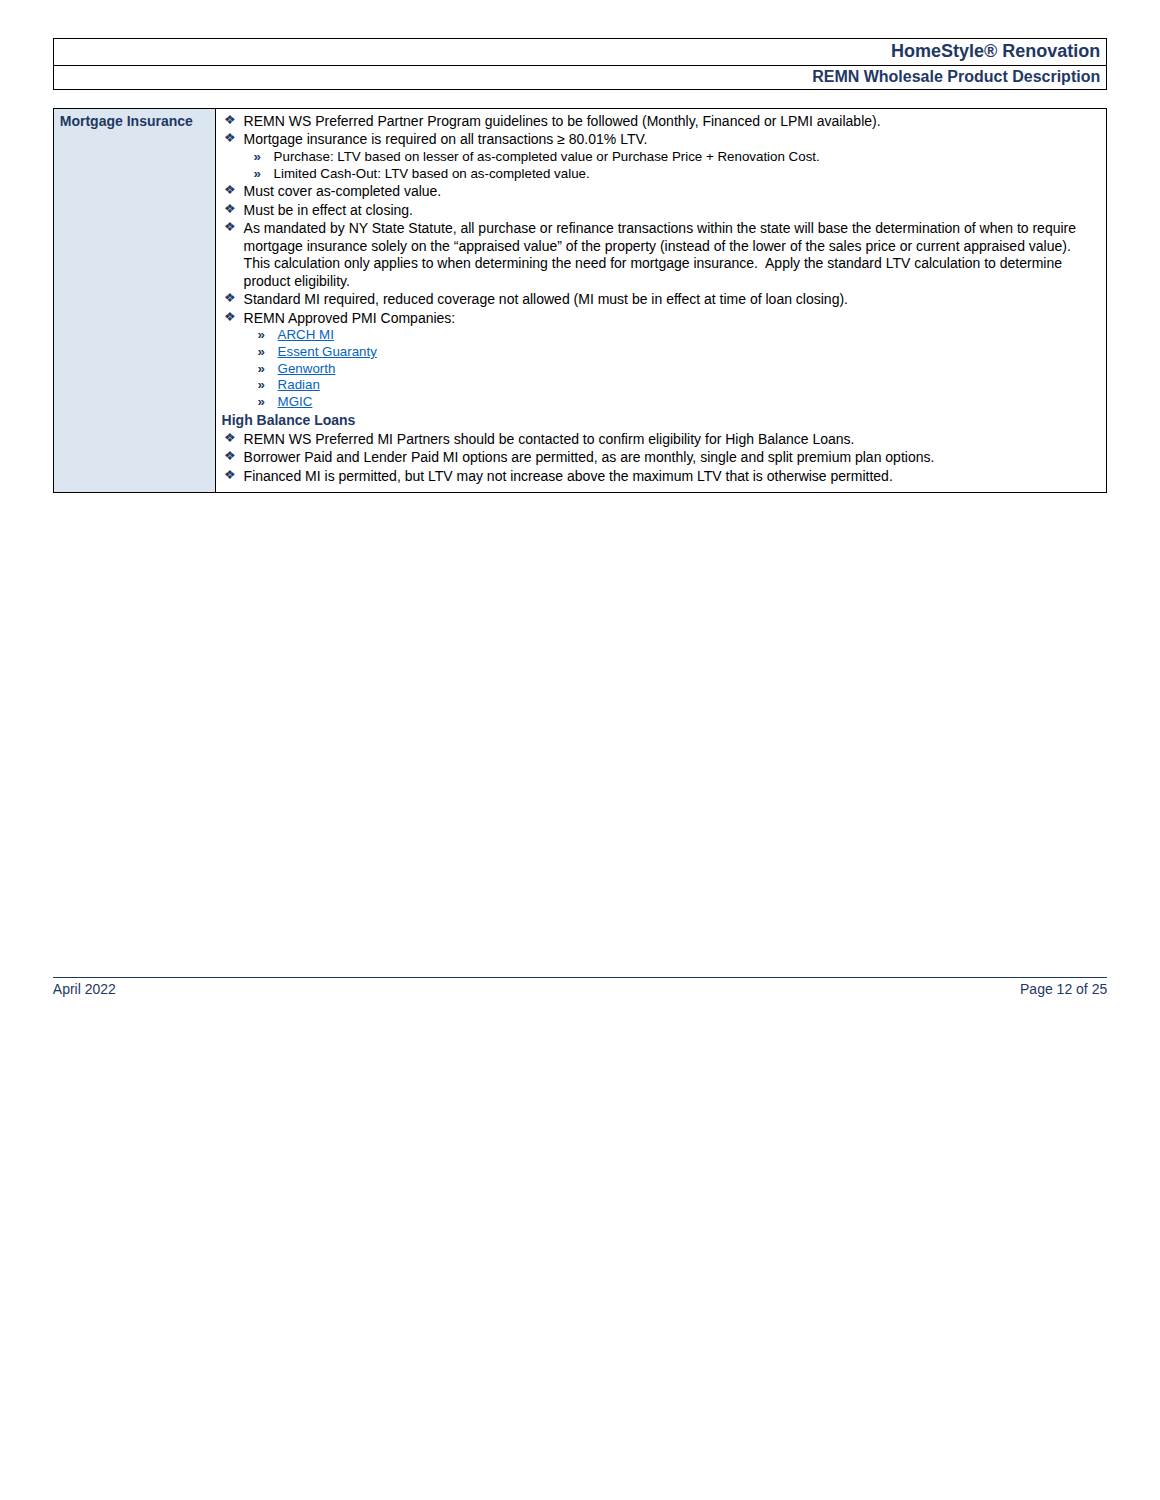| HomeStyle® Renovation |
| REMN Wholesale Product Description |
| Mortgage Insurance | REMN WS Preferred Partner Program guidelines to be followed (Monthly, Financed or LPMI available). Mortgage insurance is required on all transactions ≥ 80.01% LTV. Purchase: LTV based on lesser of as-completed value or Purchase Price + Renovation Cost. Limited Cash-Out: LTV based on as-completed value. Must cover as-completed value. Must be in effect at closing. As mandated by NY State Statute, all purchase or refinance transactions within the state will base the determination of when to require mortgage insurance solely on the “appraised value” of the property (instead of the lower of the sales price or current appraised value). This calculation only applies to when determining the need for mortgage insurance. Apply the standard LTV calculation to determine product eligibility. Standard MI required, reduced coverage not allowed (MI must be in effect at time of loan closing). REMN Approved PMI Companies: ARCH MI Essent Guaranty Genworth Radian MGIC High Balance Loans REMN WS Preferred MI Partners should be contacted to confirm eligibility for High Balance Loans. Borrower Paid and Lender Paid MI options are permitted, as are monthly, single and split premium plan options. Financed MI is permitted, but LTV may not increase above the maximum LTV that is otherwise permitted. |
April 2022 Page 12 of 25